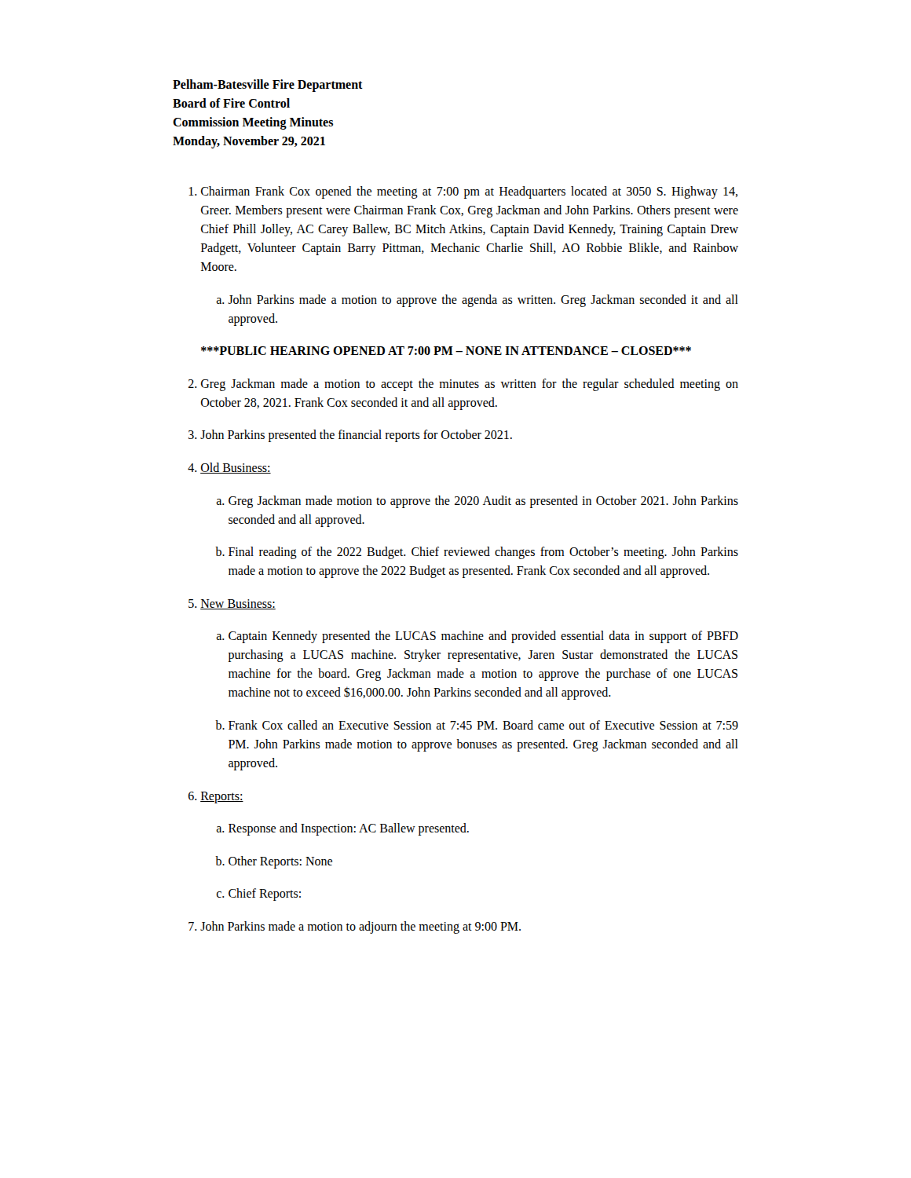Pelham-Batesville Fire Department
Board of Fire Control
Commission Meeting Minutes
Monday, November 29, 2021
Chairman Frank Cox opened the meeting at 7:00 pm at Headquarters located at 3050 S. Highway 14, Greer. Members present were Chairman Frank Cox, Greg Jackman and John Parkins. Others present were Chief Phill Jolley, AC Carey Ballew, BC Mitch Atkins, Captain David Kennedy, Training Captain Drew Padgett, Volunteer Captain Barry Pittman, Mechanic Charlie Shill, AO Robbie Blikle, and Rainbow Moore.
John Parkins made a motion to approve the agenda as written. Greg Jackman seconded it and all approved.
***PUBLIC HEARING OPENED AT 7:00 PM – NONE IN ATTENDANCE – CLOSED***
Greg Jackman made a motion to accept the minutes as written for the regular scheduled meeting on October 28, 2021. Frank Cox seconded it and all approved.
John Parkins presented the financial reports for October 2021.
Old Business:
Greg Jackman made motion to approve the 2020 Audit as presented in October 2021. John Parkins seconded and all approved.
Final reading of the 2022 Budget. Chief reviewed changes from October’s meeting. John Parkins made a motion to approve the 2022 Budget as presented. Frank Cox seconded and all approved.
New Business:
Captain Kennedy presented the LUCAS machine and provided essential data in support of PBFD purchasing a LUCAS machine. Stryker representative, Jaren Sustar demonstrated the LUCAS machine for the board. Greg Jackman made a motion to approve the purchase of one LUCAS machine not to exceed $16,000.00. John Parkins seconded and all approved.
Frank Cox called an Executive Session at 7:45 PM. Board came out of Executive Session at 7:59 PM. John Parkins made motion to approve bonuses as presented. Greg Jackman seconded and all approved.
Reports:
Response and Inspection: AC Ballew presented.
Other Reports: None
Chief Reports:
John Parkins made a motion to adjourn the meeting at 9:00 PM.